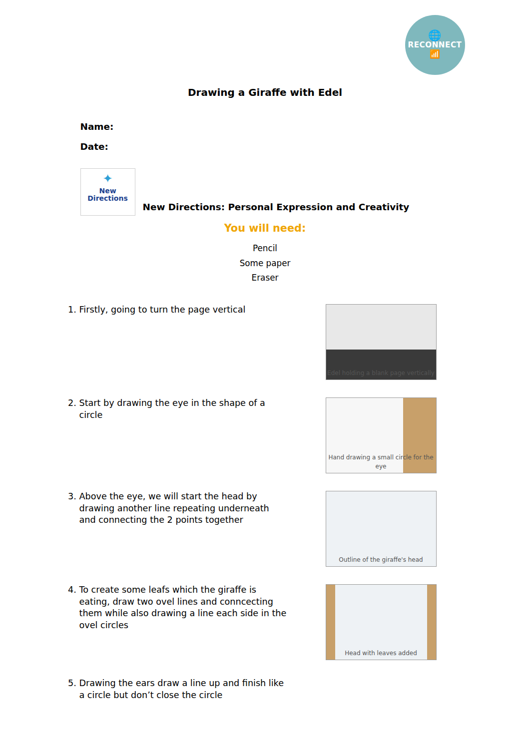🌐 RECONNECT 📶
Drawing a Giraffe with Edel
Name:
Date:
✦ New
Directions
New Directions: Personal Expression and Creativity
You will need:
Pencil
Some paper
Eraser
Firstly, going to turn the page vertical
Edel holding a blank page vertically
Start by drawing the eye in the shape of a circle
Hand drawing a small circle for the eye
Above the eye, we will start the head by drawing another line repeating underneath and connecting the 2 points together
Outline of the giraffe's head
To create some leafs which the giraffe is eating, draw two ovel lines and conncecting them while also drawing a line each side in the ovel circles
Head with leaves added
Drawing the ears draw a line up and finish like a circle but don’t close the circle